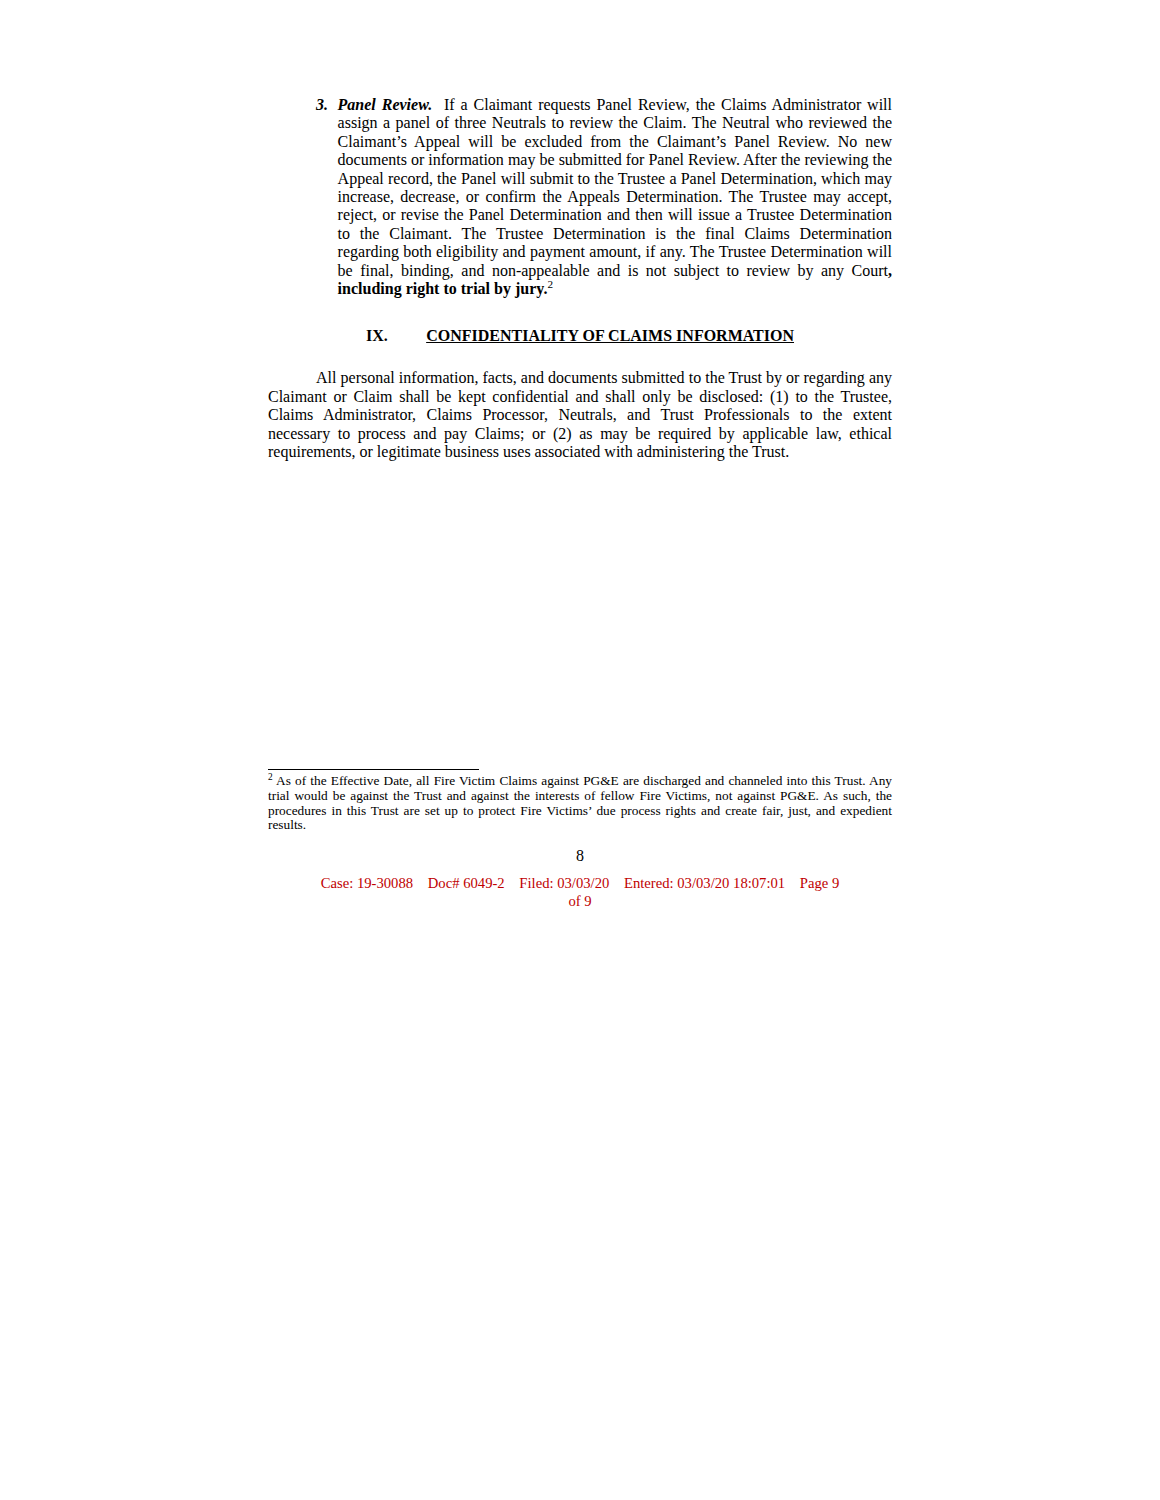3.
Panel Review. If a Claimant requests Panel Review, the Claims Administrator will assign a panel of three Neutrals to review the Claim. The Neutral who reviewed the Claimant’s Appeal will be excluded from the Claimant’s Panel Review. No new documents or information may be submitted for Panel Review. After the reviewing the Appeal record, the Panel will submit to the Trustee a Panel Determination, which may increase, decrease, or confirm the Appeals Determination. The Trustee may accept, reject, or revise the Panel Determination and then will issue a Trustee Determination to the Claimant. The Trustee Determination is the final Claims Determination regarding both eligibility and payment amount, if any. The Trustee Determination will be final, binding, and non-appealable and is not subject to review by any Court, including right to trial by jury.2
IX. CONFIDENTIALITY OF CLAIMS INFORMATION
All personal information, facts, and documents submitted to the Trust by or regarding any Claimant or Claim shall be kept confidential and shall only be disclosed: (1) to the Trustee, Claims Administrator, Claims Processor, Neutrals, and Trust Professionals to the extent necessary to process and pay Claims; or (2) as may be required by applicable law, ethical requirements, or legitimate business uses associated with administering the Trust.
2 As of the Effective Date, all Fire Victim Claims against PG&E are discharged and channeled into this Trust. Any trial would be against the Trust and against the interests of fellow Fire Victims, not against PG&E. As such, the procedures in this Trust are set up to protect Fire Victims’ due process rights and create fair, just, and expedient results.
8
Case: 19-30088 Doc# 6049-2 Filed: 03/03/20 Entered: 03/03/20 18:07:01 Page 9
of 9